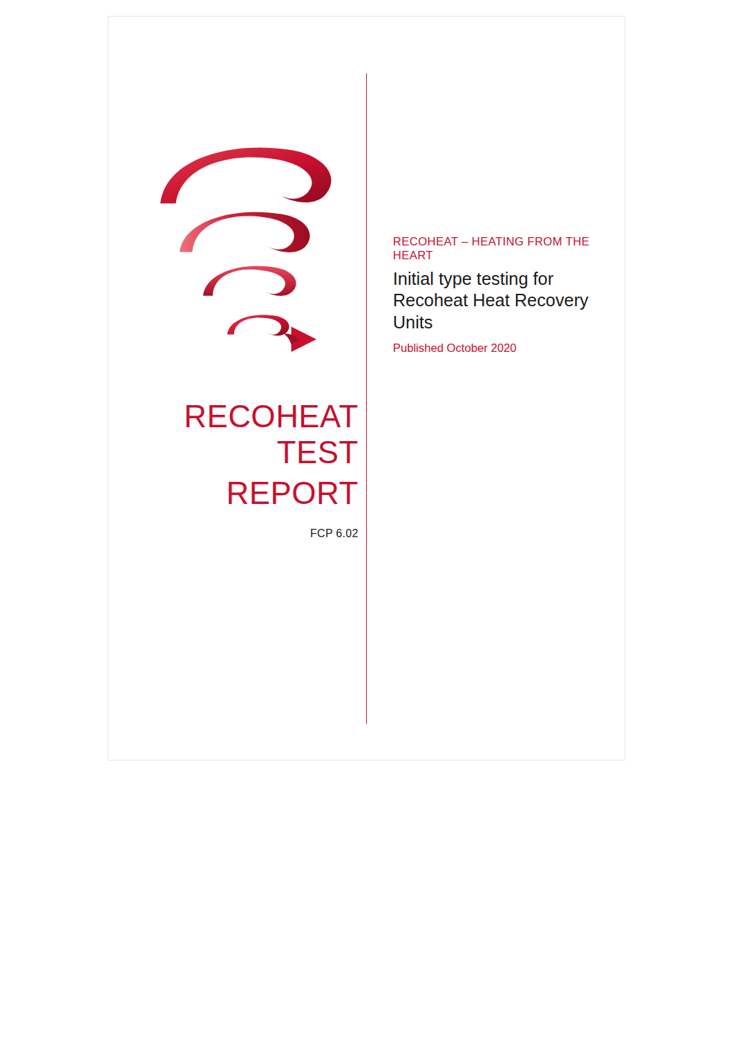RECOHEAT TESTREPORT
FCP 6.02
Recoheat – Heating from the Heart
Initial type testing for Recoheat Heat Recovery Units
Published October 2020